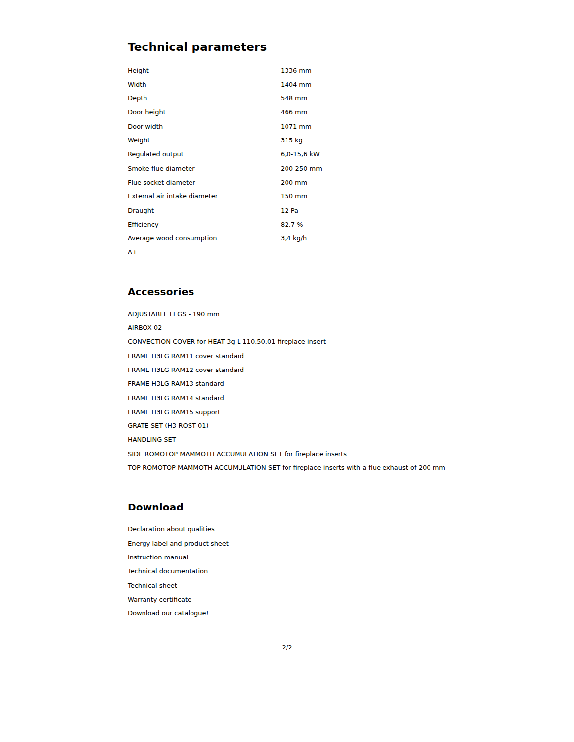Technical parameters
| Height | 1336 mm |
| Width | 1404 mm |
| Depth | 548 mm |
| Door height | 466 mm |
| Door width | 1071 mm |
| Weight | 315 kg |
| Regulated output | 6,0-15,6 kW |
| Smoke flue diameter | 200-250 mm |
| Flue socket diameter | 200 mm |
| External air intake diameter | 150 mm |
| Draught | 12 Pa |
| Efficiency | 82,7 % |
| Average wood consumption | 3,4 kg/h |
| A+ | |
Accessories
ADJUSTABLE LEGS - 190 mm
AIRBOX 02
CONVECTION COVER for HEAT 3g L 110.50.01 fireplace insert
FRAME H3LG RAM11 cover standard
FRAME H3LG RAM12 cover standard
FRAME H3LG RAM13 standard
FRAME H3LG RAM14 standard
FRAME H3LG RAM15 support
GRATE SET (H3 ROST 01)
HANDLING SET
SIDE ROMOTOP MAMMOTH ACCUMULATION SET for fireplace inserts
TOP ROMOTOP MAMMOTH ACCUMULATION SET for fireplace inserts with a flue exhaust of 200 mm
Download
Declaration about qualities
Energy label and product sheet
Instruction manual
Technical documentation
Technical sheet
Warranty certificate
Download our catalogue!
2/2